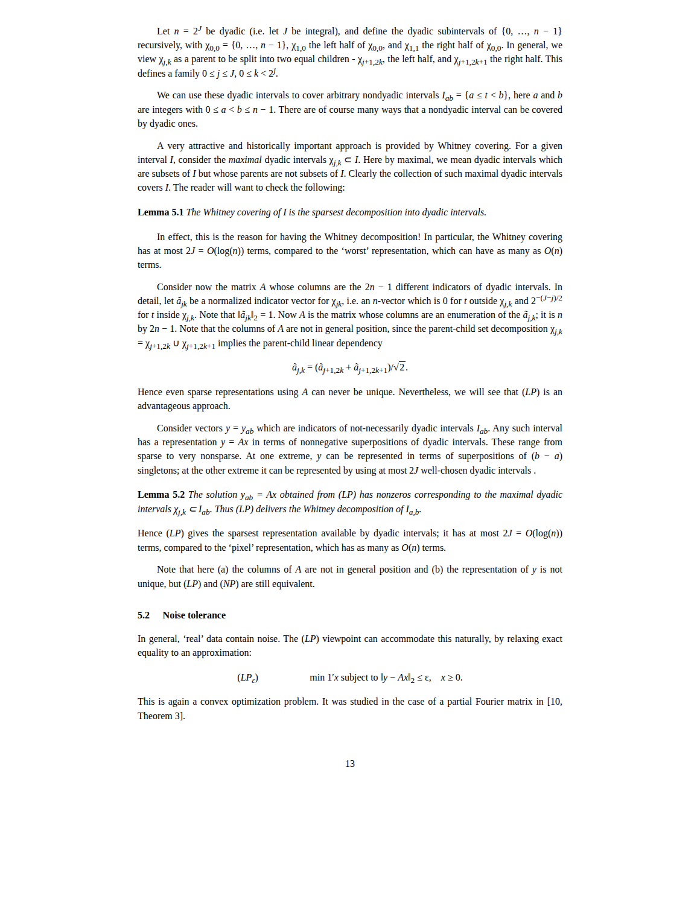Let n = 2J be dyadic (i.e. let J be integral), and define the dyadic subintervals of {0, …, n − 1} recursively, with χ0,0 = {0, …, n − 1}, χ1,0 the left half of χ0,0, and χ1,1 the right half of χ0,0. In general, we view χj,k as a parent to be split into two equal children - χj+1,2k, the left half, and χj+1,2k+1 the right half. This defines a family 0 ≤ j ≤ J, 0 ≤ k < 2j.
We can use these dyadic intervals to cover arbitrary nondyadic intervals Iab = {a ≤ t < b}, here a and b are integers with 0 ≤ a < b ≤ n − 1. There are of course many ways that a nondyadic interval can be covered by dyadic ones.
A very attractive and historically important approach is provided by Whitney covering. For a given interval I, consider the maximal dyadic intervals χj,k ⊂ I. Here by maximal, we mean dyadic intervals which are subsets of I but whose parents are not subsets of I. Clearly the collection of such maximal dyadic intervals covers I. The reader will want to check the following:
Lemma 5.1 The Whitney covering of I is the sparsest decomposition into dyadic intervals.
In effect, this is the reason for having the Whitney decomposition! In particular, the Whitney covering has at most 2J = O(log(n)) terms, compared to the ‘worst’ representation, which can have as many as O(n) terms.
Consider now the matrix A whose columns are the 2n − 1 different indicators of dyadic intervals. In detail, let ãjk be a normalized indicator vector for χjk, i.e. an n-vector which is 0 for t outside χj,k and 2−(J−j)/2 for t inside χj,k. Note that ‖ãjk‖2 = 1. Now A is the matrix whose columns are an enumeration of the ãj,k; it is n by 2n − 1. Note that the columns of A are not in general position, since the parent-child set decomposition χj,k = χj+1,2k ∪ χj+1,2k+1 implies the parent-child linear dependency
ãj,k = (ãj+1,2k + ãj+1,2k+1)/√2.
Hence even sparse representations using A can never be unique. Nevertheless, we will see that (LP) is an advantageous approach.
Consider vectors y = yab which are indicators of not-necessarily dyadic intervals Iab. Any such interval has a representation y = Ax in terms of nonnegative superpositions of dyadic intervals. These range from sparse to very nonsparse. At one extreme, y can be represented in terms of superpositions of (b − a) singletons; at the other extreme it can be represented by using at most 2J well-chosen dyadic intervals .
Lemma 5.2 The solution yab = Ax obtained from (LP) has nonzeros corresponding to the maximal dyadic intervals χj,k ⊂ Iab. Thus (LP) delivers the Whitney decomposition of Ia,b.
Hence (LP) gives the sparsest representation available by dyadic intervals; it has at most 2J = O(log(n)) terms, compared to the ‘pixel’ representation, which has as many as O(n) terms.
Note that here (a) the columns of A are not in general position and (b) the representation of y is not unique, but (LP) and (NP) are still equivalent.
5.2 Noise tolerance
In general, ‘real’ data contain noise. The (LP) viewpoint can accommodate this naturally, by relaxing exact equality to an approximation:
(LPε) min 1′x subject to ‖y − Ax‖2 ≤ ε, x ≥ 0.
This is again a convex optimization problem. It was studied in the case of a partial Fourier matrix in [10, Theorem 3].
13